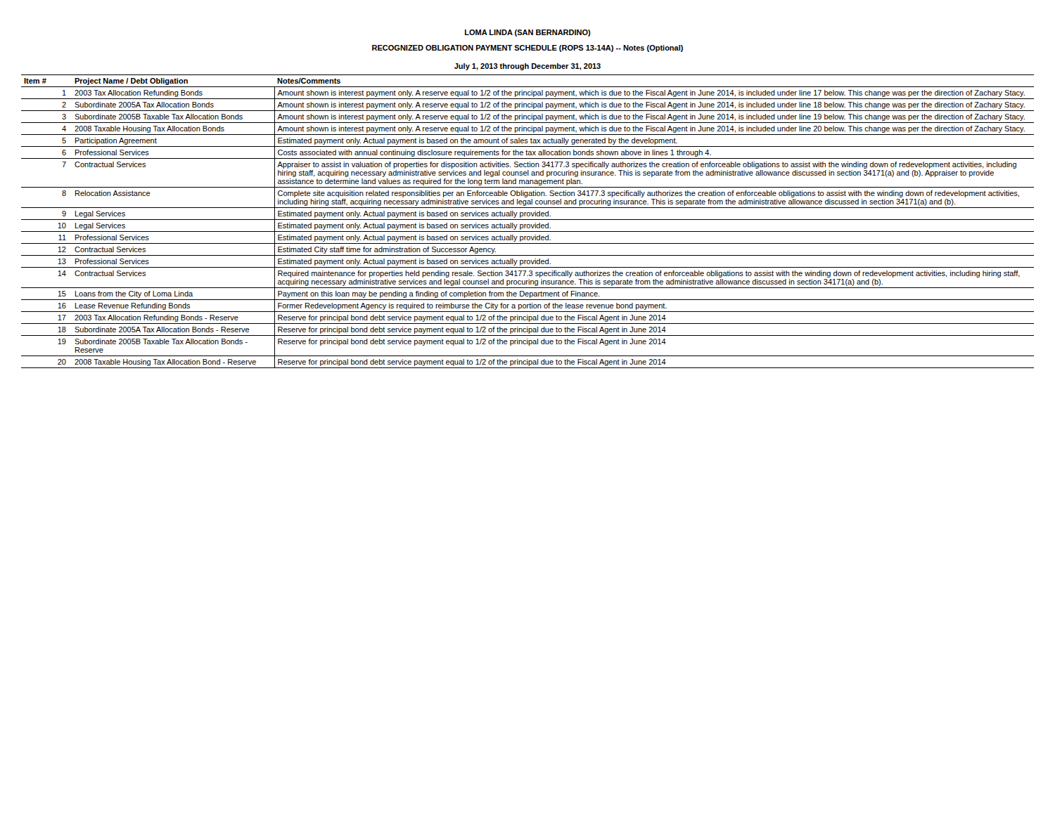LOMA LINDA (SAN BERNARDINO)
RECOGNIZED OBLIGATION PAYMENT SCHEDULE (ROPS 13-14A) -- Notes (Optional)
July 1, 2013 through December 31, 2013
| Item # | Project Name / Debt Obligation | Notes/Comments |
| --- | --- | --- |
| 1 | 2003 Tax Allocation Refunding Bonds | Amount shown is interest payment only. A reserve equal to 1/2 of the principal payment, which is due to the Fiscal Agent in June 2014, is included under line 17 below. This change was per the direction of Zachary Stacy. |
| 2 | Subordinate 2005A Tax Allocation Bonds | Amount shown is interest payment only. A reserve equal to 1/2 of the principal payment, which is due to the Fiscal Agent in June 2014, is included under line 18 below. This change was per the direction of Zachary Stacy. |
| 3 | Subordinate 2005B Taxable Tax Allocation Bonds | Amount shown is interest payment only. A reserve equal to 1/2 of the principal payment, which is due to the Fiscal Agent in June 2014, is included under line 19 below. This change was per the direction of Zachary Stacy. |
| 4 | 2008 Taxable Housing Tax Allocation Bonds | Amount shown is interest payment only. A reserve equal to 1/2 of the principal payment, which is due to the Fiscal Agent in June 2014, is included under line 20 below. This change was per the direction of Zachary Stacy. |
| 5 | Participation Agreement | Estimated payment only. Actual payment is based on the amount of sales tax actually generated by the development. |
| 6 | Professional Services | Costs associated with annual continuing disclosure requirements for the tax allocation bonds shown above in lines 1 through 4. |
| 7 | Contractual Services | Appraiser to assist in valuation of properties for disposition activities. Section 34177.3 specifically authorizes the creation of enforceable obligations to assist with the winding down of redevelopment activities, including hiring staff, acquiring necessary administrative services and legal counsel and procuring insurance. This is separate from the administrative allowance discussed in section 34171(a) and (b). Appraiser to provide assistance to determine land values as required for the long term land management plan. |
| 8 | Relocation Assistance | Complete site acquisition related responsiblities per an Enforceable Obligation. Section 34177.3 specifically authorizes the creation of enforceable obligations to assist with the winding down of redevelopment activities, including hiring staff, acquiring necessary administrative services and legal counsel and procuring insurance. This is separate from the administrative allowance discussed in section 34171(a) and (b). |
| 9 | Legal Services | Estimated payment only. Actual payment is based on services actually provided. |
| 10 | Legal Services | Estimated payment only. Actual payment is based on services actually provided. |
| 11 | Professional Services | Estimated payment only. Actual payment is based on services actually provided. |
| 12 | Contractual Services | Estimated City staff time for adminstration of Successor Agency. |
| 13 | Professional Services | Estimated payment only. Actual payment is based on services actually provided. |
| 14 | Contractual Services | Required maintenance for properties held pending resale. Section 34177.3 specifically authorizes the creation of enforceable obligations to assist with the winding down of redevelopment activities, including hiring staff, acquiring necessary administrative services and legal counsel and procuring insurance. This is separate from the administrative allowance discussed in section 34171(a) and (b). |
| 15 | Loans from the City of Loma Linda | Payment on this loan may be pending a finding of completion from the Department of Finance. |
| 16 | Lease Revenue Refunding Bonds | Former Redevelopment Agency is required to reimburse the City for a portion of the lease revenue bond payment. |
| 17 | 2003 Tax Allocation Refunding Bonds - Reserve | Reserve for principal bond debt service payment equal to 1/2 of the principal due to the Fiscal Agent in June 2014 |
| 18 | Subordinate 2005A Tax Allocation Bonds - Reserve | Reserve for principal bond debt service payment equal to 1/2 of the principal due to the Fiscal Agent in June 2014 |
| 19 | Subordinate 2005B Taxable Tax Allocation Bonds - Reserve | Reserve for principal bond debt service payment equal to 1/2 of the principal due to the Fiscal Agent in June 2014 |
| 20 | 2008 Taxable Housing Tax Allocation Bond - Reserve | Reserve for principal bond debt service payment equal to 1/2 of the principal due to the Fiscal Agent in June 2014 |